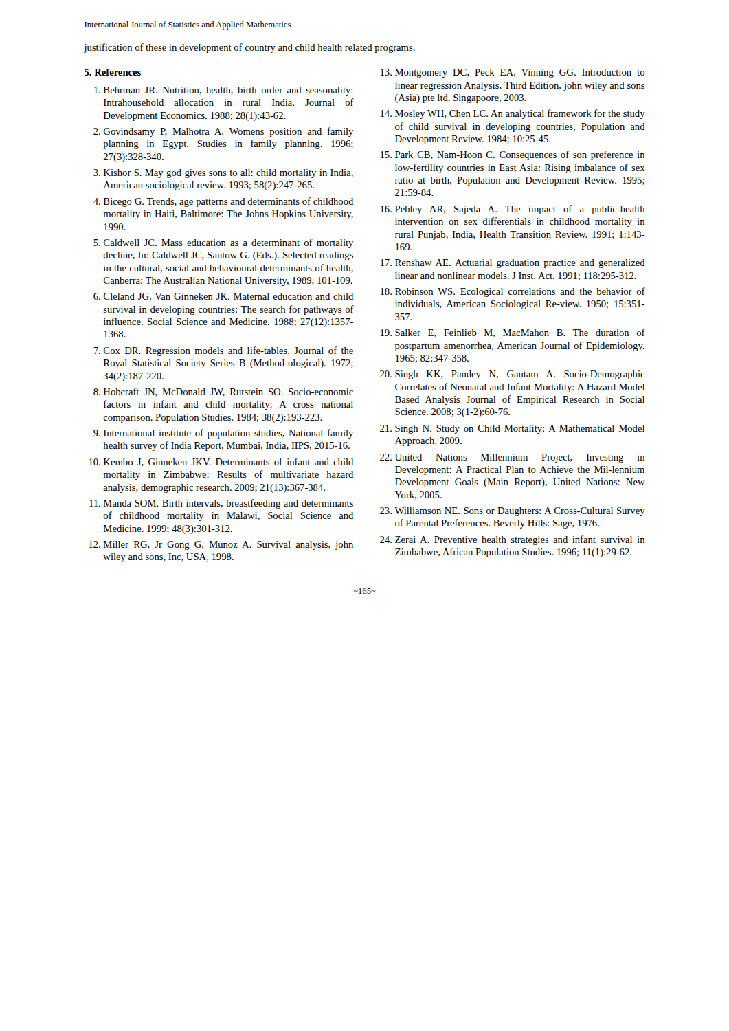International Journal of Statistics and Applied Mathematics
justification of these in development of country and child health related programs.
5. References
Behrman JR. Nutrition, health, birth order and seasonality: Intrahousehold allocation in rural India. Journal of Development Economics. 1988; 28(1):43-62.
Govindsamy P, Malhotra A. Womens position and family planning in Egypt. Studies in family planning. 1996; 27(3):328-340.
Kishor S. May god gives sons to all: child mortality in India, American sociological review. 1993; 58(2):247-265.
Bicego G. Trends, age patterns and determinants of childhood mortality in Haiti, Baltimore: The Johns Hopkins University, 1990.
Caldwell JC. Mass education as a determinant of mortality decline, In: Caldwell JC, Santow G. (Eds.). Selected readings in the cultural, social and behavioural determinants of health, Canberra: The Australian National University, 1989, 101-109.
Cleland JG, Van Ginneken JK. Maternal education and child survival in developing countries: The search for pathways of influence. Social Science and Medicine. 1988; 27(12):1357-1368.
Cox DR. Regression models and life-tables, Journal of the Royal Statistical Society Series B (Method-ological). 1972; 34(2):187-220.
Hobcraft JN, McDonald JW, Rutstein SO. Socio-economic factors in infant and child mortality: A cross national comparison. Population Studies. 1984; 38(2):193-223.
International institute of population studies, National family health survey of India Report, Mumbai, India, IIPS, 2015-16.
Kembo J, Ginneken JKV. Determinants of infant and child mortality in Zimbabwe: Results of multivariate hazard analysis, demographic research. 2009; 21(13):367-384.
Manda SOM. Birth intervals, breastfeeding and determinants of childhood mortality in Malawi, Social Science and Medicine. 1999; 48(3):301-312.
Miller RG, Jr Gong G, Munoz A. Survival analysis, john wiley and sons, Inc, USA, 1998.
Montgomery DC, Peck EA, Vinning GG. Introduction to linear regression Analysis, Third Edition, john wiley and sons (Asia) pte ltd. Singapoore, 2003.
Mosley WH, Chen LC. An analytical framework for the study of child survival in developing countries, Population and Development Review. 1984; 10:25-45.
Park CB, Nam-Hoon C. Consequences of son preference in low-fertility countries in East Asia: Rising imbalance of sex ratio at birth, Population and Development Review. 1995; 21:59-84.
Pebley AR, Sajeda A. The impact of a public-health intervention on sex differentials in childhood mortality in rural Punjab, India, Health Transition Review. 1991; 1:143-169.
Renshaw AE. Actuarial graduation practice and generalized linear and nonlinear models. J Inst. Act. 1991; 118:295-312.
Robinson WS. Ecological correlations and the behavior of individuals, American Sociological Re-view. 1950; 15:351-357.
Salker E, Feinlieb M, MacMahon B. The duration of postpartum amenorrhea, American Journal of Epidemiology. 1965; 82:347-358.
Singh KK, Pandey N, Gautam A. Socio-Demographic Correlates of Neonatal and Infant Mortality: A Hazard Model Based Analysis Journal of Empirical Research in Social Science. 2008; 3(1-2):60-76.
Singh N. Study on Child Mortality: A Mathematical Model Approach, 2009.
United Nations Millennium Project, Investing in Development: A Practical Plan to Achieve the Mil-lennium Development Goals (Main Report), United Nations: New York, 2005.
Williamson NE. Sons or Daughters: A Cross-Cultural Survey of Parental Preferences. Beverly Hills: Sage, 1976.
Zerai A. Preventive health strategies and infant survival in Zimbabwe, African Population Studies. 1996; 11(1):29-62.
~165~